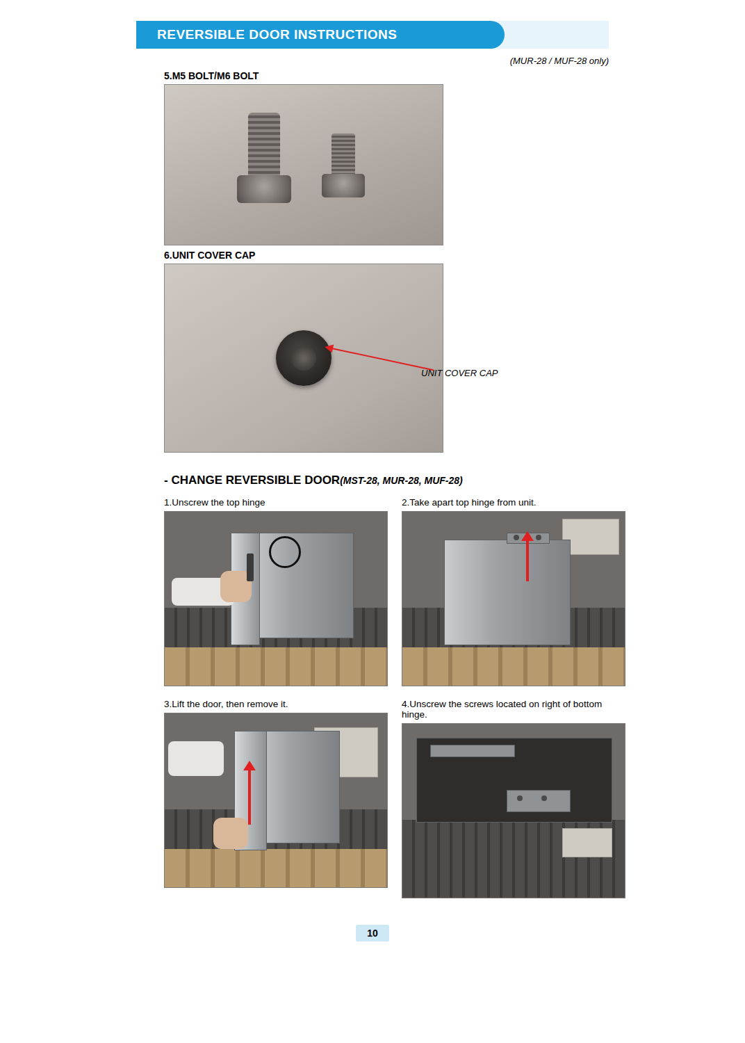REVERSIBLE DOOR INSTRUCTIONS
(MUR-28 / MUF-28 only)
5.M5 BOLT/M6 BOLT
6.UNIT COVER CAP
UNIT COVER CAP
- CHANGE REVERSIBLE DOOR(MST-28, MUR-28, MUF-28)
| 1.Unscrew the top hinge | 2.Take apart top hinge from unit. |
| 3.Lift the door, then remove it. | 4.Unscrew the screws located on right of bottom hinge. |
10